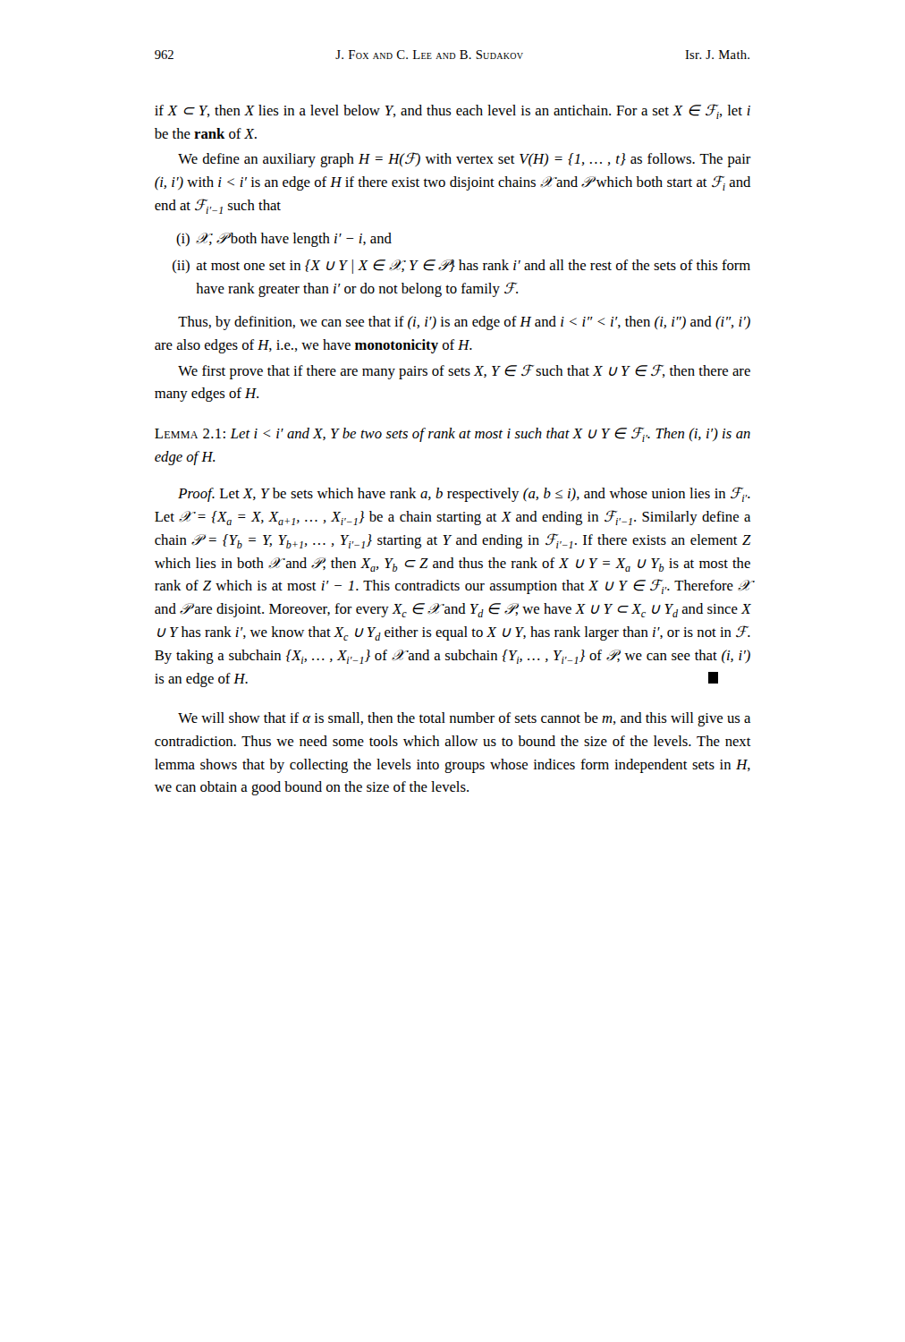962 J. Fox and C. Lee and B. Sudakov Isr. J. Math.
if X ⊂ Y, then X lies in a level below Y, and thus each level is an antichain. For a set X ∈ ℱi, let i be the rank of X.
We define an auxiliary graph H = H(ℱ) with vertex set V(H) = {1, … , t} as follows. The pair (i, i′) with i < i′ is an edge of H if there exist two disjoint chains 𝒳 and 𝒫 which both start at ℱi and end at ℱi′−1 such that
(i) 𝒳, 𝒫 both have length i′ − i, and
(ii) at most one set in {X ∪ Y | X ∈ 𝒳, Y ∈ 𝒫} has rank i′ and all the rest of the sets of this form have rank greater than i′ or do not belong to family ℱ.
Thus, by definition, we can see that if (i, i′) is an edge of H and i < i″ < i′, then (i, i″) and (i″, i′) are also edges of H, i.e., we have monotonicity of H.
We first prove that if there are many pairs of sets X, Y ∈ ℱ such that X ∪ Y ∈ ℱ, then there are many edges of H.
Lemma 2.1: Let i < i′ and X, Y be two sets of rank at most i such that X ∪ Y ∈ ℱi′. Then (i, i′) is an edge of H.
Proof. Let X, Y be sets which have rank a, b respectively (a, b ≤ i), and whose union lies in ℱi′. Let 𝒳 = {Xa = X, Xa+1, … , Xi′−1} be a chain starting at X and ending in ℱi′−1. Similarly define a chain 𝒫 = {Yb = Y, Yb+1, … , Yi′−1} starting at Y and ending in ℱi′−1. If there exists an element Z which lies in both 𝒳 and 𝒫, then Xa, Yb ⊂ Z and thus the rank of X ∪ Y = Xa ∪ Yb is at most the rank of Z which is at most i′ − 1. This contradicts our assumption that X ∪ Y ∈ ℱi′. Therefore 𝒳 and 𝒫 are disjoint. Moreover, for every Xc ∈ 𝒳 and Yd ∈ 𝒫, we have X ∪ Y ⊂ Xc ∪ Yd and since X ∪ Y has rank i′, we know that Xc ∪ Yd either is equal to X ∪ Y, has rank larger than i′, or is not in ℱ. By taking a subchain {Xi, … , Xi′−1} of 𝒳 and a subchain {Yi, … , Yi′−1} of 𝒫, we can see that (i, i′) is an edge of H.
We will show that if α is small, then the total number of sets cannot be m, and this will give us a contradiction. Thus we need some tools which allow us to bound the size of the levels. The next lemma shows that by collecting the levels into groups whose indices form independent sets in H, we can obtain a good bound on the size of the levels.